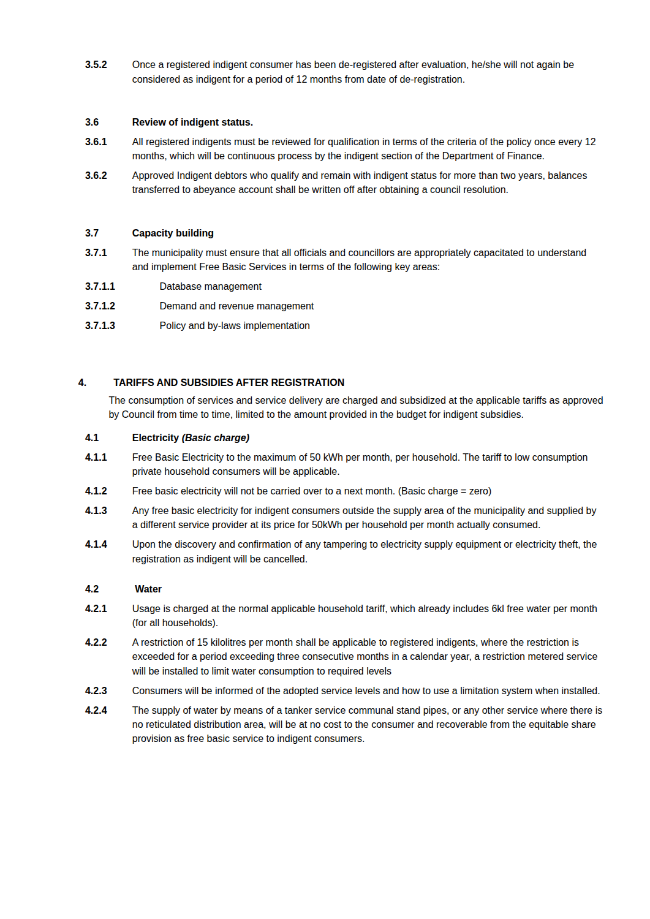3.5.2 Once a registered indigent consumer has been de-registered after evaluation, he/she will not again be considered as indigent for a period of 12 months from date of de-registration.
3.6 Review of indigent status.
3.6.1 All registered indigents must be reviewed for qualification in terms of the criteria of the policy once every 12 months, which will be continuous process by the indigent section of the Department of Finance.
3.6.2 Approved Indigent debtors who qualify and remain with indigent status for more than two years, balances transferred to abeyance account shall be written off after obtaining a council resolution.
3.7 Capacity building
3.7.1 The municipality must ensure that all officials and councillors are appropriately capacitated to understand and implement Free Basic Services in terms of the following key areas:
3.7.1.1 Database management
3.7.1.2 Demand and revenue management
3.7.1.3 Policy and by-laws implementation
4. TARIFFS AND SUBSIDIES AFTER REGISTRATION
The consumption of services and service delivery are charged and subsidized at the applicable tariffs as approved by Council from time to time, limited to the amount provided in the budget for indigent subsidies.
4.1 Electricity (Basic charge)
4.1.1 Free Basic Electricity to the maximum of 50 kWh per month, per household. The tariff to low consumption private household consumers will be applicable.
4.1.2 Free basic electricity will not be carried over to a next month. (Basic charge = zero)
4.1.3 Any free basic electricity for indigent consumers outside the supply area of the municipality and supplied by a different service provider at its price for 50kWh per household per month actually consumed.
4.1.4 Upon the discovery and confirmation of any tampering to electricity supply equipment or electricity theft, the registration as indigent will be cancelled.
4.2 Water
4.2.1 Usage is charged at the normal applicable household tariff, which already includes 6kl free water per month (for all households).
4.2.2 A restriction of 15 kilolitres per month shall be applicable to registered indigents, where the restriction is exceeded for a period exceeding three consecutive months in a calendar year, a restriction metered service will be installed to limit water consumption to required levels
4.2.3 Consumers will be informed of the adopted service levels and how to use a limitation system when installed.
4.2.4 The supply of water by means of a tanker service communal stand pipes, or any other service where there is no reticulated distribution area, will be at no cost to the consumer and recoverable from the equitable share provision as free basic service to indigent consumers.